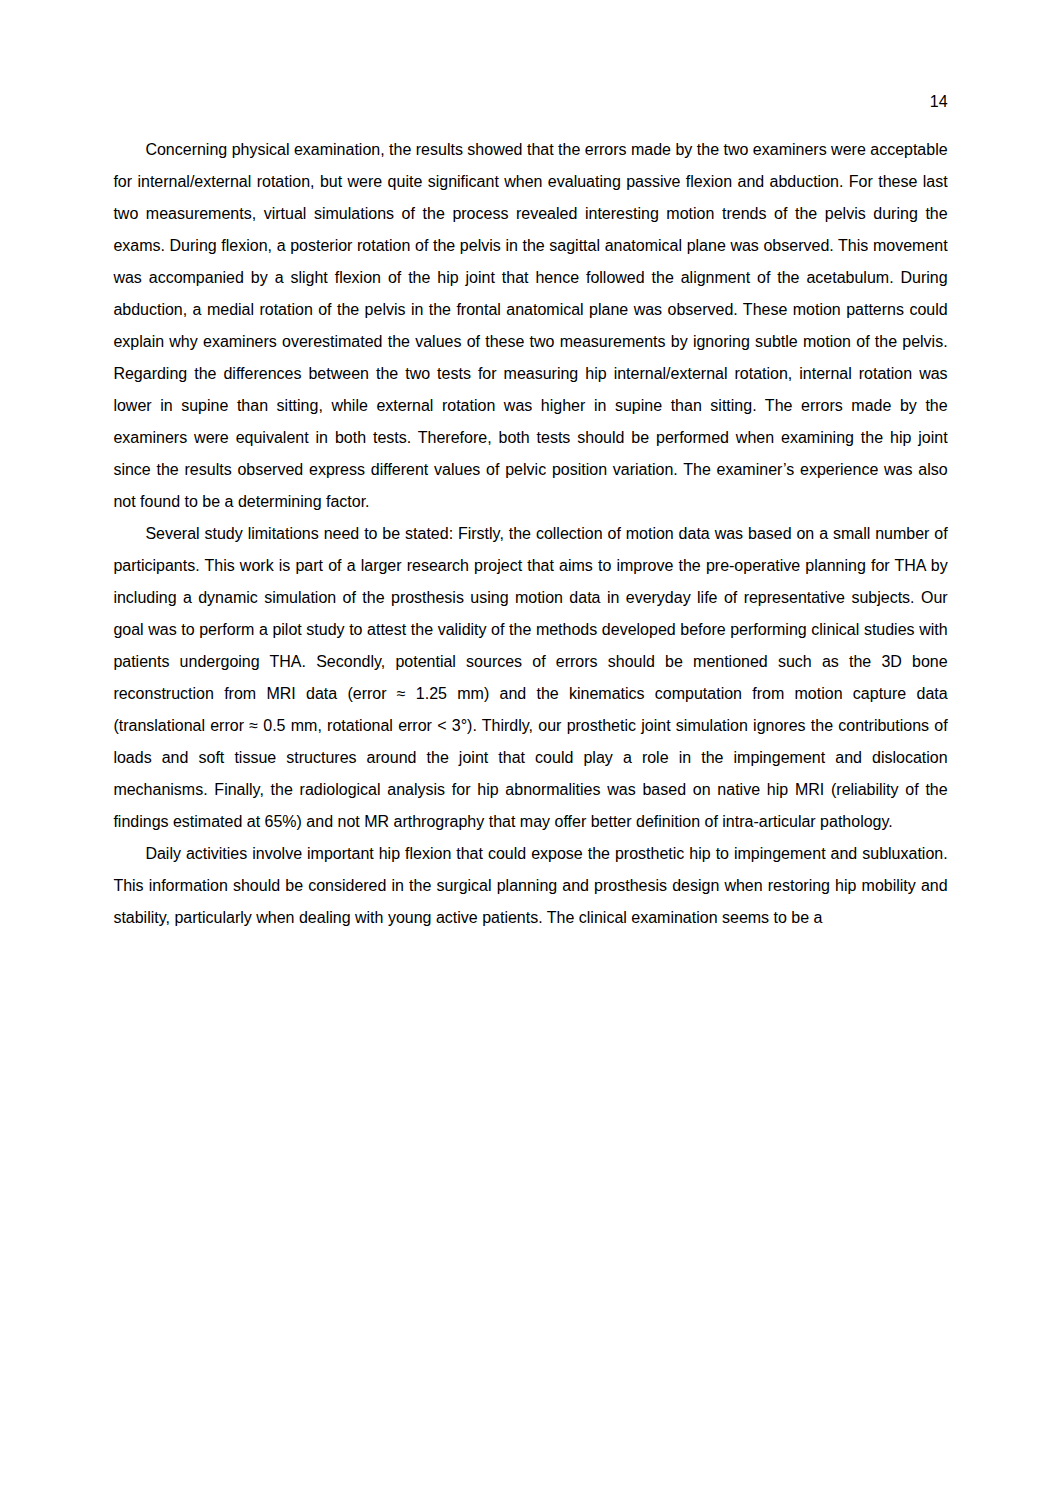14
Concerning physical examination, the results showed that the errors made by the two examiners were acceptable for internal/external rotation, but were quite significant when evaluating passive flexion and abduction. For these last two measurements, virtual simulations of the process revealed interesting motion trends of the pelvis during the exams. During flexion, a posterior rotation of the pelvis in the sagittal anatomical plane was observed. This movement was accompanied by a slight flexion of the hip joint that hence followed the alignment of the acetabulum. During abduction, a medial rotation of the pelvis in the frontal anatomical plane was observed. These motion patterns could explain why examiners overestimated the values of these two measurements by ignoring subtle motion of the pelvis. Regarding the differences between the two tests for measuring hip internal/external rotation, internal rotation was lower in supine than sitting, while external rotation was higher in supine than sitting. The errors made by the examiners were equivalent in both tests. Therefore, both tests should be performed when examining the hip joint since the results observed express different values of pelvic position variation. The examiner’s experience was also not found to be a determining factor.
Several study limitations need to be stated: Firstly, the collection of motion data was based on a small number of participants. This work is part of a larger research project that aims to improve the pre-operative planning for THA by including a dynamic simulation of the prosthesis using motion data in everyday life of representative subjects. Our goal was to perform a pilot study to attest the validity of the methods developed before performing clinical studies with patients undergoing THA. Secondly, potential sources of errors should be mentioned such as the 3D bone reconstruction from MRI data (error ≈ 1.25 mm) and the kinematics computation from motion capture data (translational error ≈ 0.5 mm, rotational error < 3°). Thirdly, our prosthetic joint simulation ignores the contributions of loads and soft tissue structures around the joint that could play a role in the impingement and dislocation mechanisms. Finally, the radiological analysis for hip abnormalities was based on native hip MRI (reliability of the findings estimated at 65%) and not MR arthrography that may offer better definition of intra-articular pathology.
Daily activities involve important hip flexion that could expose the prosthetic hip to impingement and subluxation. This information should be considered in the surgical planning and prosthesis design when restoring hip mobility and stability, particularly when dealing with young active patients. The clinical examination seems to be a